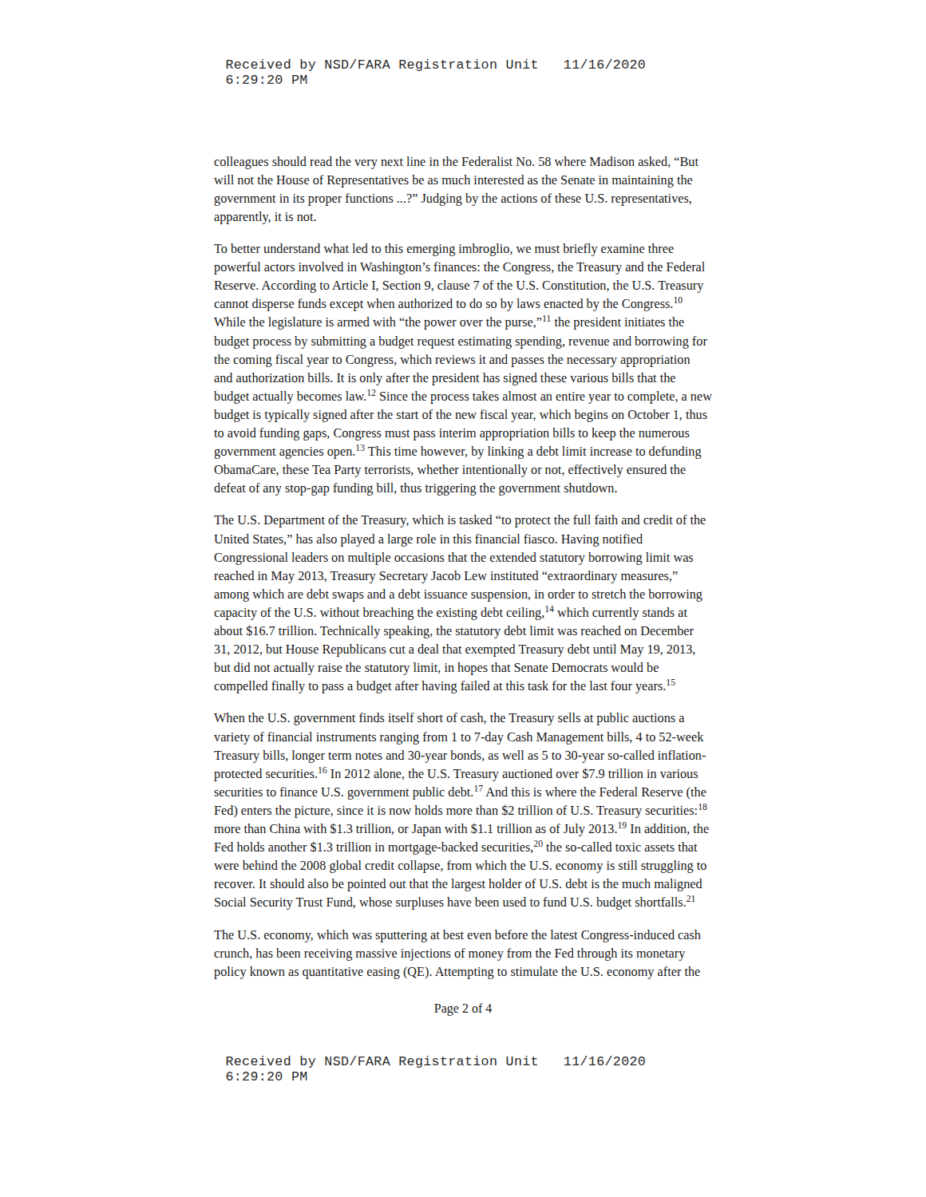Received by NSD/FARA Registration Unit 11/16/2020 6:29:20 PM
colleagues should read the very next line in the Federalist No. 58 where Madison asked, “But will not the House of Representatives be as much interested as the Senate in maintaining the government in its proper functions ...?” Judging by the actions of these U.S. representatives, apparently, it is not.
To better understand what led to this emerging imbroglio, we must briefly examine three powerful actors involved in Washington’s finances: the Congress, the Treasury and the Federal Reserve. According to Article I, Section 9, clause 7 of the U.S. Constitution, the U.S. Treasury cannot disperse funds except when authorized to do so by laws enacted by the Congress.10 While the legislature is armed with “the power over the purse,”11 the president initiates the budget process by submitting a budget request estimating spending, revenue and borrowing for the coming fiscal year to Congress, which reviews it and passes the necessary appropriation and authorization bills. It is only after the president has signed these various bills that the budget actually becomes law.12 Since the process takes almost an entire year to complete, a new budget is typically signed after the start of the new fiscal year, which begins on October 1, thus to avoid funding gaps, Congress must pass interim appropriation bills to keep the numerous government agencies open.13 This time however, by linking a debt limit increase to defunding ObamaCare, these Tea Party terrorists, whether intentionally or not, effectively ensured the defeat of any stop-gap funding bill, thus triggering the government shutdown.
The U.S. Department of the Treasury, which is tasked “to protect the full faith and credit of the United States,” has also played a large role in this financial fiasco. Having notified Congressional leaders on multiple occasions that the extended statutory borrowing limit was reached in May 2013, Treasury Secretary Jacob Lew instituted “extraordinary measures,” among which are debt swaps and a debt issuance suspension, in order to stretch the borrowing capacity of the U.S. without breaching the existing debt ceiling,14 which currently stands at about $16.7 trillion. Technically speaking, the statutory debt limit was reached on December 31, 2012, but House Republicans cut a deal that exempted Treasury debt until May 19, 2013, but did not actually raise the statutory limit, in hopes that Senate Democrats would be compelled finally to pass a budget after having failed at this task for the last four years.15
When the U.S. government finds itself short of cash, the Treasury sells at public auctions a variety of financial instruments ranging from 1 to 7-day Cash Management bills, 4 to 52-week Treasury bills, longer term notes and 30-year bonds, as well as 5 to 30-year so-called inflation-protected securities.16 In 2012 alone, the U.S. Treasury auctioned over $7.9 trillion in various securities to finance U.S. government public debt.17 And this is where the Federal Reserve (the Fed) enters the picture, since it is now holds more than $2 trillion of U.S. Treasury securities:18 more than China with $1.3 trillion, or Japan with $1.1 trillion as of July 2013.19 In addition, the Fed holds another $1.3 trillion in mortgage-backed securities,20 the so-called toxic assets that were behind the 2008 global credit collapse, from which the U.S. economy is still struggling to recover. It should also be pointed out that the largest holder of U.S. debt is the much maligned Social Security Trust Fund, whose surpluses have been used to fund U.S. budget shortfalls.21
The U.S. economy, which was sputtering at best even before the latest Congress-induced cash crunch, has been receiving massive injections of money from the Fed through its monetary policy known as quantitative easing (QE). Attempting to stimulate the U.S. economy after the
Page 2 of 4
Received by NSD/FARA Registration Unit 11/16/2020 6:29:20 PM